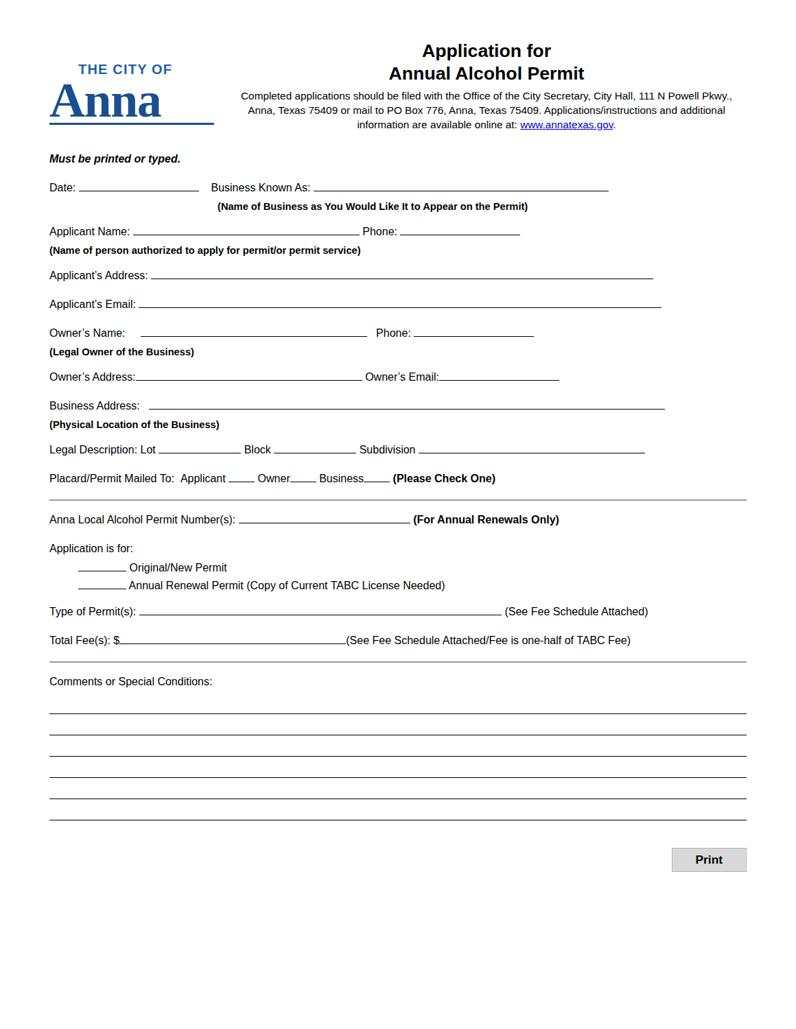THE CITY OF
Anna
Application for
Annual Alcohol Permit
Completed applications should be filed with the Office of the City Secretary, City Hall, 111 N Powell Pkwy., Anna, Texas 75409 or mail to PO Box 776, Anna, Texas 75409. Applications/instructions and additional information are available online at: www.annatexas.gov.
Must be printed or typed.
Date: Business Known As:
(Name of Business as You Would Like It to Appear on the Permit)
Applicant Name: Phone:
(Name of person authorized to apply for permit/or permit service)
Applicant’s Address:
Applicant’s Email:
Owner’s Name: Phone:
(Legal Owner of the Business)
Owner’s Address: Owner’s Email:
Business Address:
(Physical Location of the Business)
Legal Description: Lot Block Subdivision
Placard/Permit Mailed To: Applicant Owner Business (Please Check One)
Anna Local Alcohol Permit Number(s): (For Annual Renewals Only)
Application is for:
Original/New Permit
Annual Renewal Permit (Copy of Current TABC License Needed)
Type of Permit(s): (See Fee Schedule Attached)
Total Fee(s): $ (See Fee Schedule Attached/Fee is one-half of TABC Fee)
Comments or Special Conditions:
Print